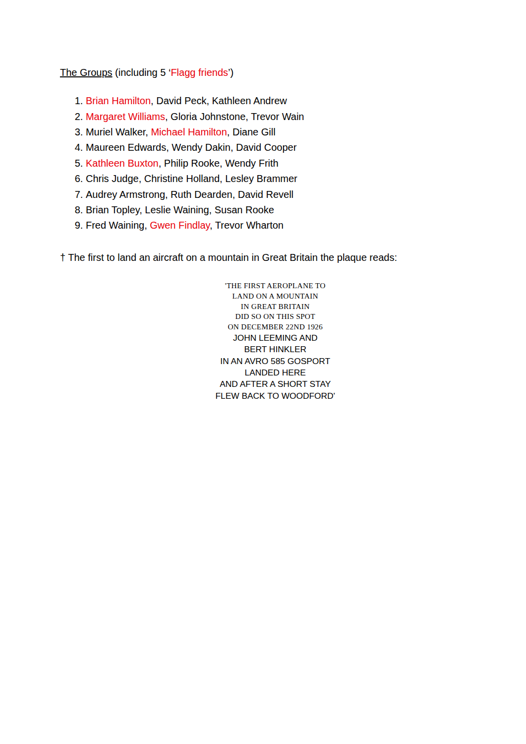The Groups (including 5 ‘Flagg friends’)
Brian Hamilton, David Peck, Kathleen Andrew
Margaret Williams, Gloria Johnstone, Trevor Wain
Muriel Walker, Michael Hamilton, Diane Gill
Maureen Edwards, Wendy Dakin, David Cooper
Kathleen Buxton, Philip Rooke, Wendy Frith
Chris Judge, Christine Holland, Lesley Brammer
Audrey Armstrong, Ruth Dearden, David Revell
Brian Topley, Leslie Waining, Susan Rooke
Fred Waining, Gwen Findlay, Trevor Wharton
† The first to land an aircraft on a mountain in Great Britain the plaque reads:
'THE FIRST AEROPLANE TO
LAND ON A MOUNTAIN
IN GREAT BRITAIN
DID SO ON THIS SPOT
ON DECEMBER 22ND 1926
JOHN LEEMING AND
BERT HINKLER
IN AN AVRO 585 GOSPORT
LANDED HERE
AND AFTER A SHORT STAY
FLEW BACK TO WOODFORD'